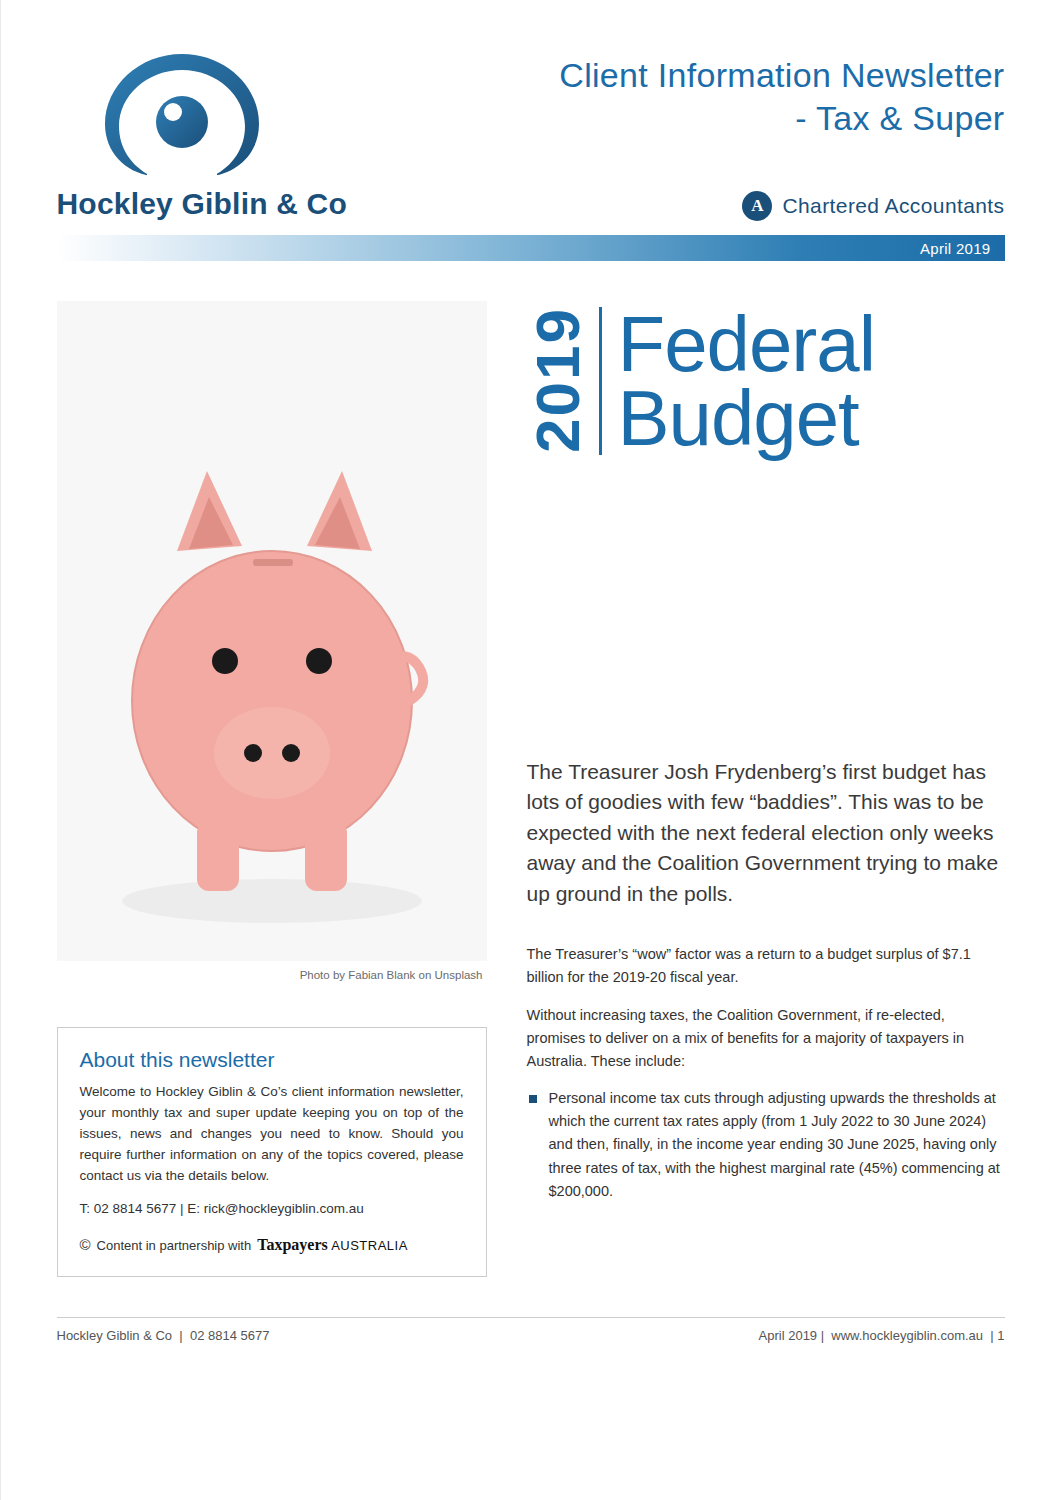Hockley Giblin & Co
Client Information Newsletter
- Tax & Super
A Chartered Accountants
April 2019
Photo by Fabian Blank on Unsplash
About this newsletter
Welcome to Hockley Giblin & Co’s client information newsletter, your monthly tax and super update keeping you on top of the issues, news and changes you need to know. Should you require further information on any of the topics covered, please contact us via the details below.
T: 02 8814 5677 | E: rick@hockleygiblin.com.au
© Content in partnership with Taxpayers AUSTRALIA
2019
Federal
Budget
The Treasurer Josh Frydenberg’s first budget has lots of goodies with few “baddies”. This was to be expected with the next federal election only weeks away and the Coalition Government trying to make up ground in the polls.
The Treasurer’s “wow” factor was a return to a budget surplus of $7.1 billion for the 2019-20 fiscal year.
Without increasing taxes, the Coalition Government, if re-elected, promises to deliver on a mix of benefits for a majority of taxpayers in Australia. These include:
Personal income tax cuts through adjusting upwards the thresholds at which the current tax rates apply (from 1 July 2022 to 30 June 2024) and then, finally, in the income year ending 30 June 2025, having only three rates of tax, with the highest marginal rate (45%) commencing at $200,000.
Hockley Giblin & Co | 02 8814 5677
April 2019 | www.hockleygiblin.com.au | 1